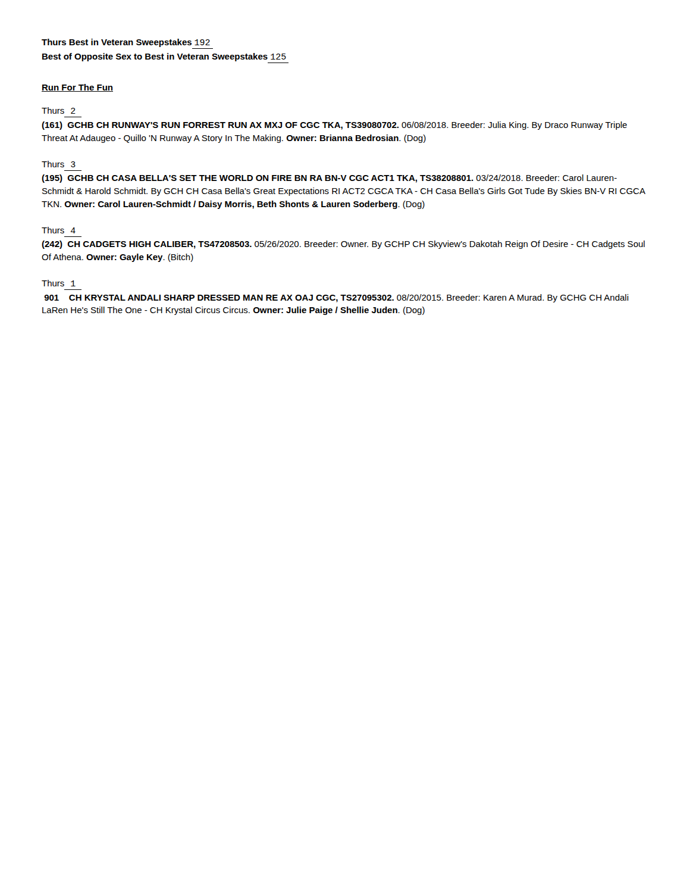Thurs Best in Veteran Sweepstakes192
Best of Opposite Sex to Best in Veteran Sweepstakes125
Run For The Fun
Thurs2
(161) GCHB CH RUNWAY'S RUN FORREST RUN AX MXJ OF CGC TKA, TS39080702. 06/08/2018. Breeder: Julia King. By Draco Runway Triple Threat At Adaugeo - Quillo 'N Runway A Story In The Making. Owner: Brianna Bedrosian. (Dog)
Thurs3
(195) GCHB CH CASA BELLA'S SET THE WORLD ON FIRE BN RA BN-V CGC ACT1 TKA, TS38208801. 03/24/2018. Breeder: Carol Lauren-Schmidt & Harold Schmidt. By GCH CH Casa Bella's Great Expectations RI ACT2 CGCA TKA - CH Casa Bella's Girls Got Tude By Skies BN-V RI CGCA TKN. Owner: Carol Lauren-Schmidt / Daisy Morris, Beth Shonts & Lauren Soderberg. (Dog)
Thurs4
(242) CH CADGETS HIGH CALIBER, TS47208503. 05/26/2020. Breeder: Owner. By GCHP CH Skyview's Dakotah Reign Of Desire - CH Cadgets Soul Of Athena. Owner: Gayle Key. (Bitch)
Thurs1
901 CH KRYSTAL ANDALI SHARP DRESSED MAN RE AX OAJ CGC, TS27095302. 08/20/2015. Breeder: Karen A Murad. By GCHG CH Andali LaRen He's Still The One - CH Krystal Circus Circus. Owner: Julie Paige / Shellie Juden. (Dog)